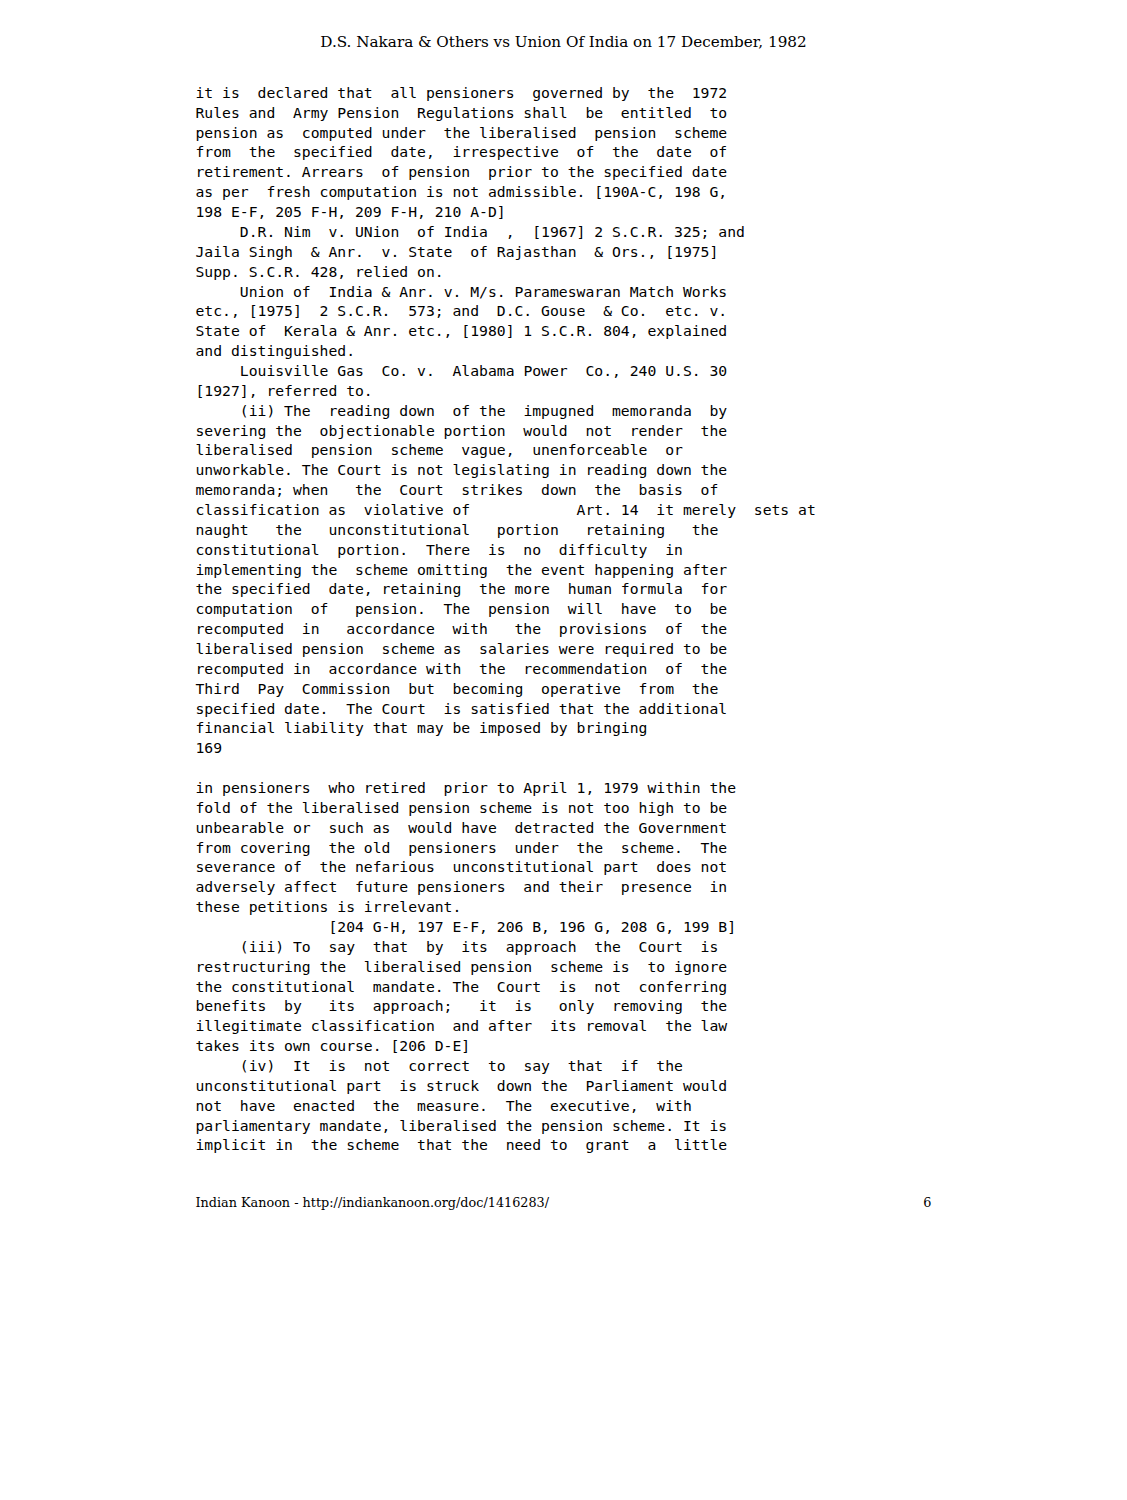D.S. Nakara & Others vs Union Of India on 17 December, 1982
it is  declared that  all pensioners  governed by  the  1972
Rules and  Army Pension  Regulations shall  be  entitled  to
pension as  computed under  the liberalised  pension  scheme
from  the  specified  date,  irrespective  of  the  date  of
retirement. Arrears  of pension  prior to the specified date
as per  fresh computation is not admissible. [190A-C, 198 G,
198 E-F, 205 F-H, 209 F-H, 210 A-D]
     D.R. Nim  v. UNion  of India  ,  [1967] 2 S.C.R. 325; and
Jaila Singh  & Anr.  v. State  of Rajasthan  & Ors., [1975]
Supp. S.C.R. 428, relied on.
     Union of  India & Anr. v. M/s. Parameswaran Match Works
etc., [1975]  2 S.C.R.  573; and  D.C. Gouse  & Co.  etc. v.
State of  Kerala & Anr. etc., [1980] 1 S.C.R. 804, explained
and distinguished.
     Louisville Gas  Co. v.  Alabama Power  Co., 240 U.S. 30
[1927], referred to.
     (ii) The  reading down  of the  impugned  memoranda  by
severing the  objectionable portion  would  not  render  the
liberalised  pension  scheme  vague,  unenforceable  or
unworkable. The Court is not legislating in reading down the
memoranda; when   the  Court  strikes  down  the  basis  of
classification as  violative of            Art. 14  it merely  sets at
naught   the   unconstitutional   portion   retaining   the
constitutional  portion.  There  is  no  difficulty  in
implementing the  scheme omitting  the event happening after
the specified  date, retaining  the more  human formula  for
computation  of   pension.  The  pension  will  have  to  be
recomputed  in   accordance  with   the  provisions  of  the
liberalised pension  scheme as  salaries were required to be
recomputed in  accordance with  the  recommendation  of  the
Third  Pay  Commission  but  becoming  operative  from  the
specified date.  The Court  is satisfied that the additional
financial liability that may be imposed by bringing
169

in pensioners  who retired  prior to April 1, 1979 within the
fold of the liberalised pension scheme is not too high to be
unbearable or  such as  would have  detracted the Government
from covering  the old  pensioners  under  the  scheme.  The
severance of  the nefarious  unconstitutional part  does not
adversely affect  future pensioners  and their  presence  in
these petitions is irrelevant.
               [204 G-H, 197 E-F, 206 B, 196 G, 208 G, 199 B]
     (iii) To  say  that  by  its  approach  the  Court  is
restructuring the  liberalised pension  scheme is  to ignore
the constitutional  mandate. The  Court  is  not  conferring
benefits  by   its  approach;   it  is   only  removing  the
illegitimate classification  and after  its removal  the law
takes its own course. [206 D-E]
     (iv)  It  is  not  correct  to  say  that  if  the
unconstitutional part  is struck  down the  Parliament would
not  have  enacted  the  measure.  The  executive,  with
parliamentary mandate, liberalised the pension scheme. It is
implicit in  the scheme  that the  need to  grant  a  little
Indian Kanoon - http://indiankanoon.org/doc/1416283/ 6